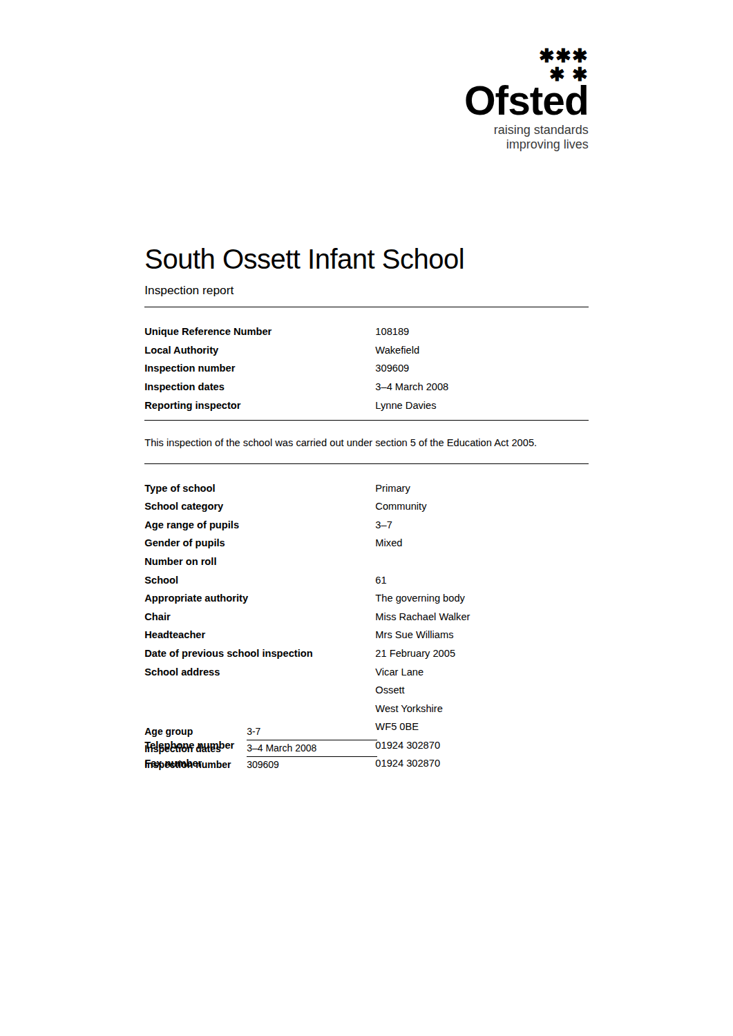✱✱✱
✱ ✱
Ofsted
raising standards
improving lives
South Ossett Infant School
Inspection report
| Unique Reference Number | 108189 |
| Local Authority | Wakefield |
| Inspection number | 309609 |
| Inspection dates | 3–4 March 2008 |
| Reporting inspector | Lynne Davies |
This inspection of the school was carried out under section 5 of the Education Act 2005.
| Type of school | Primary |
| School category | Community |
| Age range of pupils | 3–7 |
| Gender of pupils | Mixed |
| Number on roll | |
| School | 61 |
| Appropriate authority | The governing body |
| Chair | Miss Rachael Walker |
| Headteacher | Mrs Sue Williams |
| Date of previous school inspection | 21 February 2005 |
| School address | Vicar Lane |
| | Ossett |
| | West Yorkshire |
| | WF5 0BE |
| Telephone number | 01924 302870 |
| Fax number | 01924 302870 |
| Age group | 3-7 |
| Inspection dates | 3–4 March 2008 |
| Inspection number | 309609 |